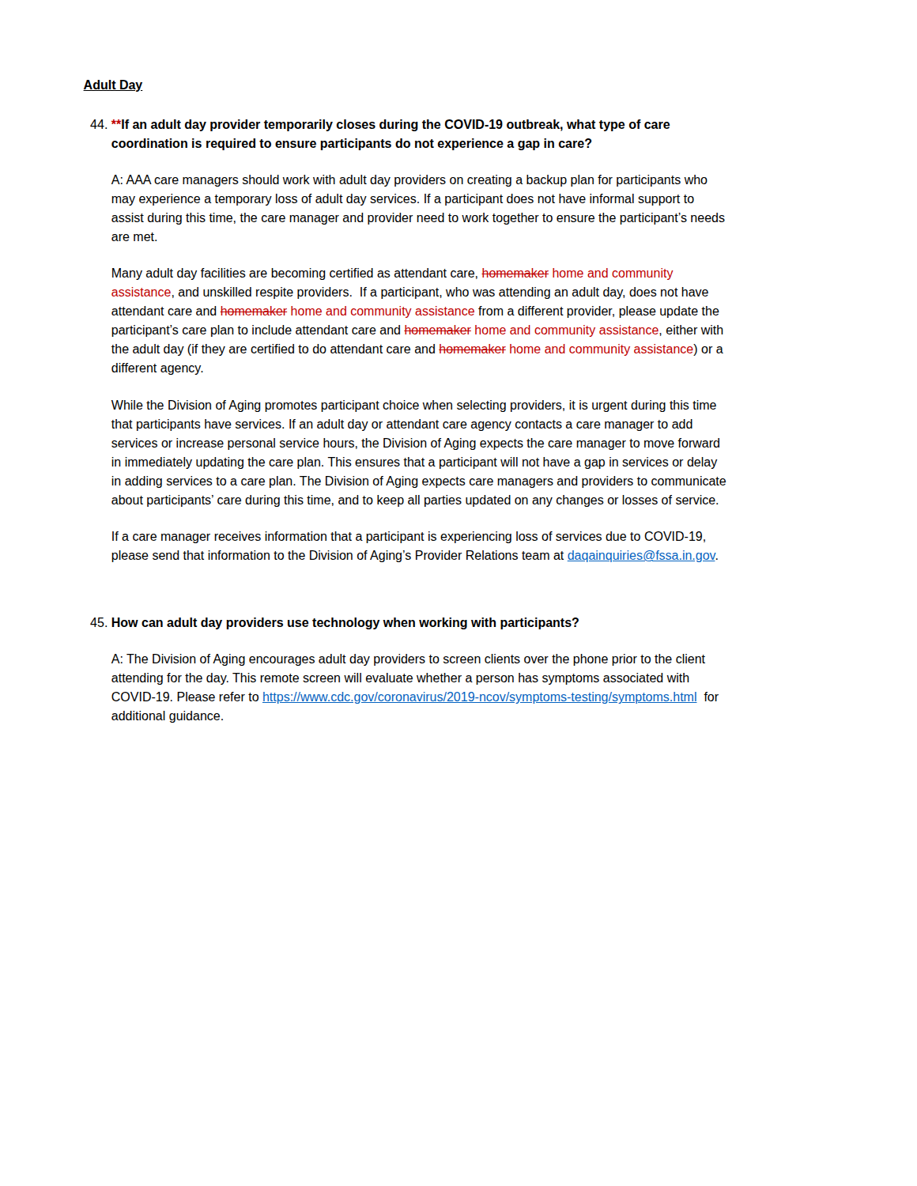Adult Day
**If an adult day provider temporarily closes during the COVID-19 outbreak, what type of care coordination is required to ensure participants do not experience a gap in care?
A: AAA care managers should work with adult day providers on creating a backup plan for participants who may experience a temporary loss of adult day services. If a participant does not have informal support to assist during this time, the care manager and provider need to work together to ensure the participant’s needs are met.
Many adult day facilities are becoming certified as attendant care, homemaker home and community assistance, and unskilled respite providers. If a participant, who was attending an adult day, does not have attendant care and homemaker home and community assistance from a different provider, please update the participant’s care plan to include attendant care and homemaker home and community assistance, either with the adult day (if they are certified to do attendant care and homemaker home and community assistance) or a different agency.
While the Division of Aging promotes participant choice when selecting providers, it is urgent during this time that participants have services. If an adult day or attendant care agency contacts a care manager to add services or increase personal service hours, the Division of Aging expects the care manager to move forward in immediately updating the care plan. This ensures that a participant will not have a gap in services or delay in adding services to a care plan. The Division of Aging expects care managers and providers to communicate about participants’ care during this time, and to keep all parties updated on any changes or losses of service.
If a care manager receives information that a participant is experiencing loss of services due to COVID-19, please send that information to the Division of Aging’s Provider Relations team at daqainquiries@fssa.in.gov.
How can adult day providers use technology when working with participants?
A: The Division of Aging encourages adult day providers to screen clients over the phone prior to the client attending for the day. This remote screen will evaluate whether a person has symptoms associated with COVID-19. Please refer to https://www.cdc.gov/coronavirus/2019-ncov/symptoms-testing/symptoms.html for additional guidance.